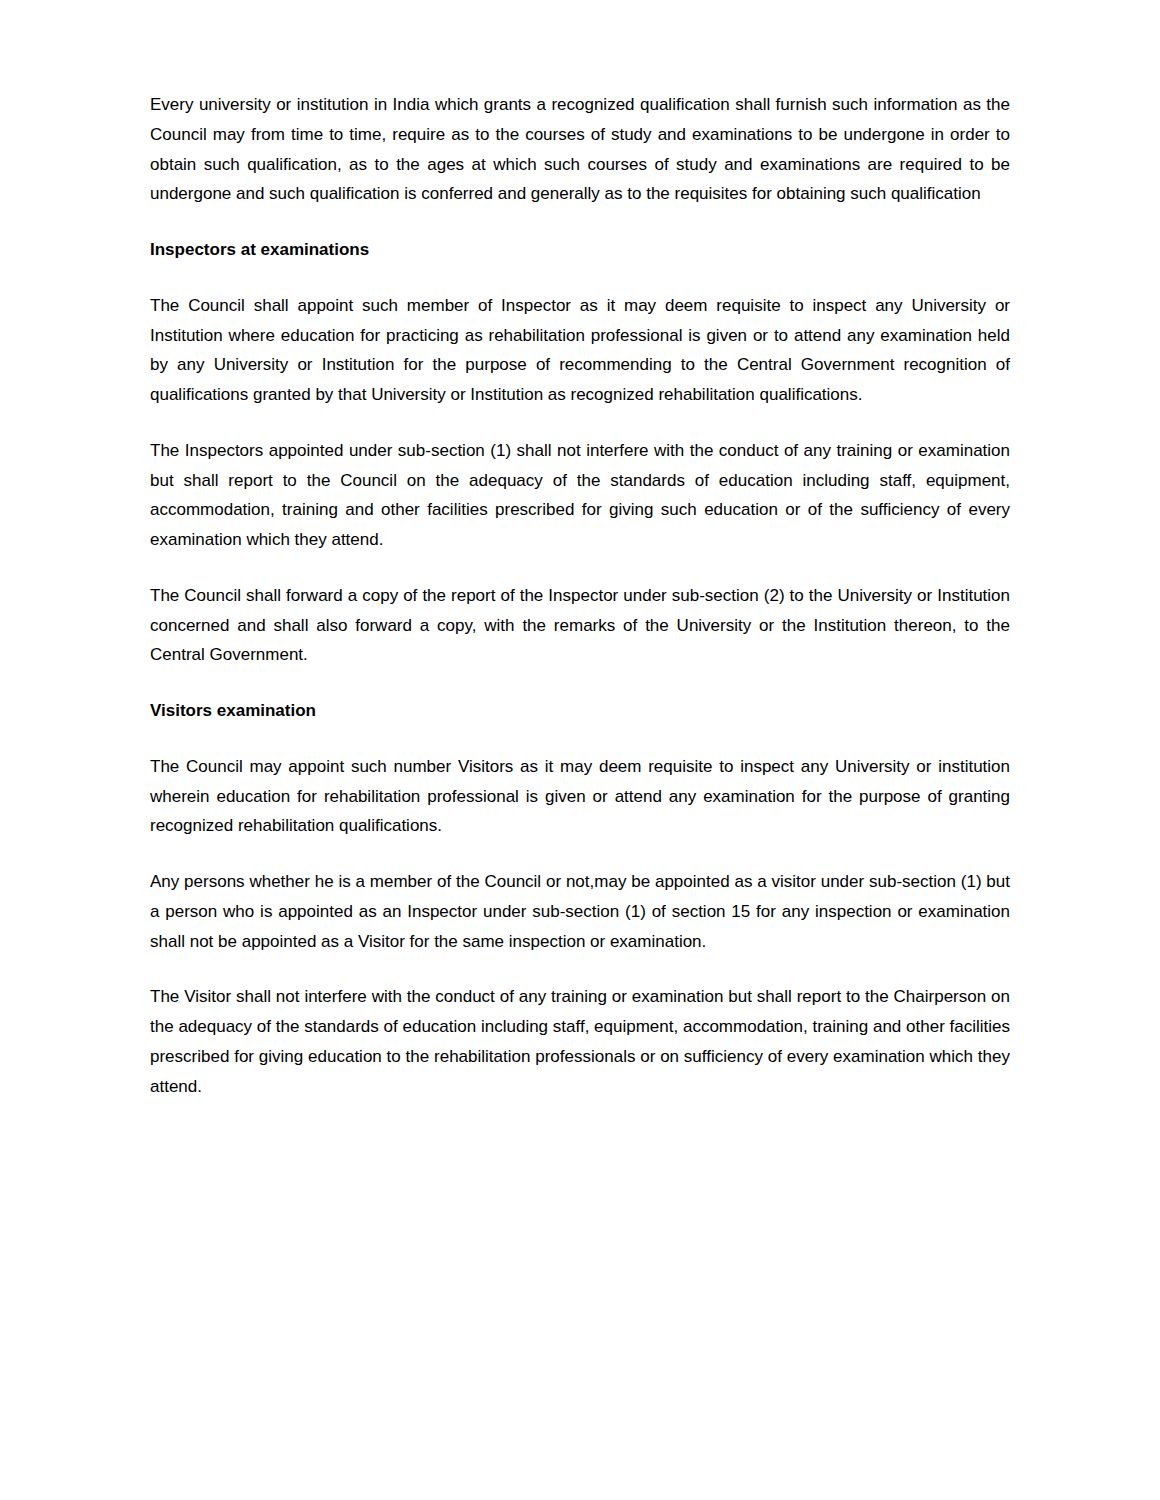Every university or institution in India which grants a recognized qualification shall furnish such information as the Council may from time to time, require as to the courses of study and examinations to be undergone in order to obtain such qualification, as to the ages at which such courses of study and examinations are required to be undergone and such qualification is conferred and generally as to the requisites for obtaining such qualification
Inspectors at examinations
The Council shall appoint such member of Inspector as it may deem requisite to inspect any University or Institution where education for practicing as rehabilitation professional is given or to attend any examination held by any University or Institution for the purpose of recommending to the Central Government recognition of qualifications granted by that University or Institution as recognized rehabilitation qualifications.
The Inspectors appointed under sub-section (1) shall not interfere with the conduct of any training or examination but shall report to the Council on the adequacy of the standards of education including staff, equipment, accommodation, training and other facilities prescribed for giving such education or of the sufficiency of every examination which they attend.
The Council shall forward a copy of the report of the Inspector under sub-section (2) to the University or Institution concerned and shall also forward a copy, with the remarks of the University or the Institution thereon, to the Central Government.
Visitors examination
The Council may appoint such number Visitors as it may deem requisite to inspect any University or institution wherein education for rehabilitation professional is given or attend any examination for the purpose of granting recognized rehabilitation qualifications.
Any persons whether he is a member of the Council or not,may be appointed as a visitor under sub-section (1) but a person who is appointed as an Inspector under sub-section (1) of section 15 for any inspection or examination shall not be appointed as a Visitor for the same inspection or examination.
The Visitor shall not interfere with the conduct of any training or examination but shall report to the Chairperson on the adequacy of the standards of education including staff, equipment, accommodation, training and other facilities prescribed for giving education to the rehabilitation professionals or on sufficiency of every examination which they attend.